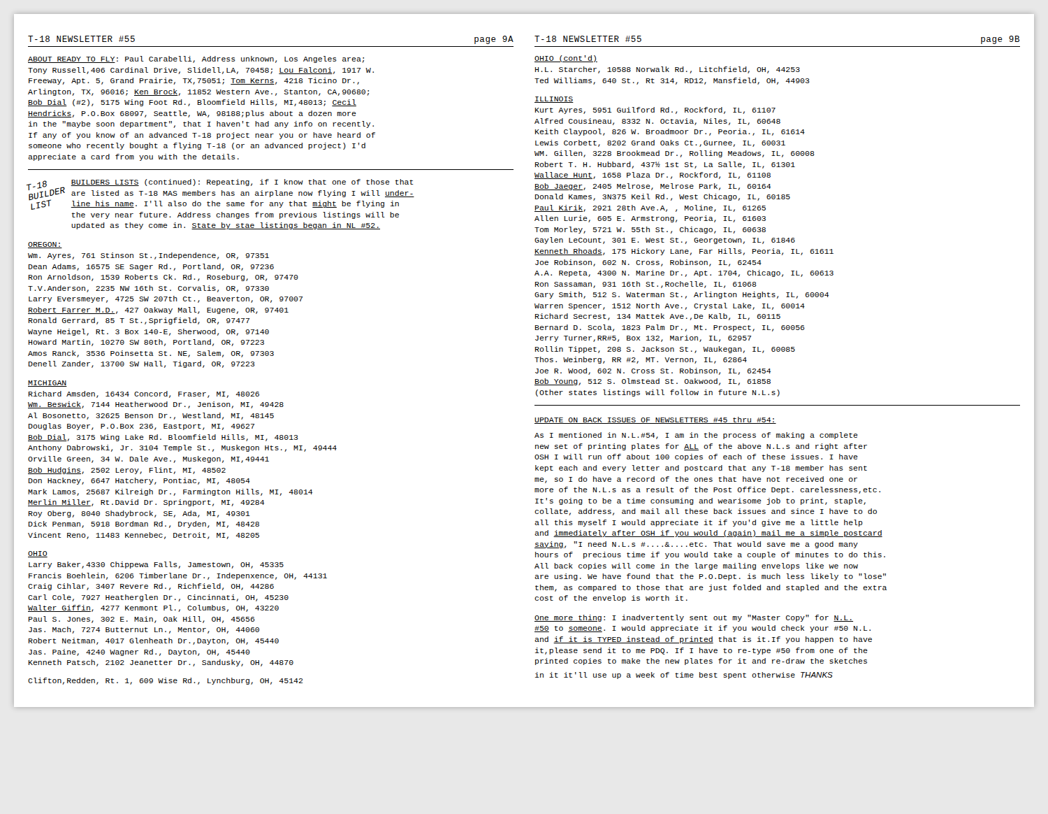T-18 NEWSLETTER #55 page 9A
ABOUT READY TO FLY: Paul Carabelli, Address unknown, Los Angeles area; Tony Russell,406 Cardinal Drive, Slidell,LA, 70458; Lou Falconi, 1917 W. Freeway, Apt. 5, Grand Prairie, TX,75051; Tom Kerns, 4218 Ticino Dr., Arlington, TX, 96016; Ken Brock, 11852 Western Ave., Stanton, CA,90680; Bob Dial (#2), 5175 Wing Foot Rd., Bloomfield Hills, MI,48013; Cecil Hendricks, P.O.Box 68097, Seattle, WA, 98188;plus about a dozen more in the "maybe soon department", that I haven't had any info on recently. If any of you know of an advanced T-18 project near you or have heard of someone who recently bought a flying T-18 (or an advanced project) I'd appreciate a card from you with the details.
T-18
BUILDER
LIST
BUILDERS LISTS (continued): Repeating, if I know that one of those that are listed as T-18 MAS members has an airplane now flying I will under- line his name. I'll also do the same for any that might be flying in the very near future. Address changes from previous listings will be updated as they come in. State by stae listings began in NL #52.
OREGON:
Wm. Ayres, 761 Stinson St.,Independence, OR, 97351
Dean Adams, 16575 SE Sager Rd., Portland, OR, 97236
Ron Arnoldson, 1539 Roberts Ck. Rd., Roseburg, OR, 97470
T.V.Anderson, 2235 NW 16th St. Corvalis, OR, 97330
Larry Eversmeyer, 4725 SW 207th Ct., Beaverton, OR, 97007
Robert Farrer M.D., 427 Oakway Mall, Eugene, OR, 97401
Ronald Gerrard, 85 T St.,Sprigfield, OR, 97477
Wayne Heigel, Rt. 3 Box 140-E, Sherwood, OR, 97140
Howard Martin, 10270 SW 80th, Portland, OR, 97223
Amos Ranck, 3536 Poinsetta St. NE, Salem, OR, 97303
Denell Zander, 13700 SW Hall, Tigard, OR, 97223
MICHIGAN
Richard Amsden, 16434 Concord, Fraser, MI, 48026
Wm. Beswick, 7144 Heatherwood Dr., Jenison, MI, 49428
Al Bosonetto, 32625 Benson Dr., Westland, MI, 48145
Douglas Boyer, P.O.Box 236, Eastport, MI, 49627
Bob Dial, 3175 Wing Lake Rd. Bloomfield Hills, MI, 48013
Anthony Dabrowski, Jr. 3104 Temple St., Muskegon Hts., MI, 49444
Orville Green, 34 W. Dale Ave., Muskegon, MI,49441
Bob Hudgins, 2502 Leroy, Flint, MI, 48502
Don Hackney, 6647 Hatchery, Pontiac, MI, 48054
Mark Lamos, 25687 Kilreigh Dr., Farmington Hills, MI, 48014
Merlin Miller, Rt.David Dr. Springport, MI, 49284
Roy Oberg, 8040 Shadybrock, SE, Ada, MI, 49301
Dick Penman, 5918 Bordman Rd., Dryden, MI, 48428
Vincent Reno, 11483 Kennebec, Detroit, MI, 48205
OHIO
Larry Baker,4330 Chippewa Falls, Jamestown, OH, 45335
Francis Boehlein, 6206 Timberlane Dr., Indepenxence, OH, 44131
Craig Cihlar, 3407 Revere Rd., Richfield, OH, 44286
Carl Cole, 7927 Heatherglen Dr., Cincinnati, OH, 45230
Walter Giffin, 4277 Kenmont Pl., Columbus, OH, 43220
Paul S. Jones, 302 E. Main, Oak Hill, OH, 45656
Jas. Mach, 7274 Butternut Ln., Mentor, OH, 44060
Robert Neitman, 4017 Glenheath Dr.,Dayton, OH, 45440
Jas. Paine, 4240 Wagner Rd., Dayton, OH, 45440
Kenneth Patsch, 2102 Jeanetter Dr., Sandusky, OH, 44870
Clifton,Redden, Rt. 1, 609 Wise Rd., Lynchburg, OH, 45142
T-18 NEWSLETTER #55 page 9B
OHIO (cont'd)
H.L. Starcher, 10588 Norwalk Rd., Litchfield, OH, 44253
Ted Williams, 640 St., Rt 314, RD12, Mansfield, OH, 44903
ILLINOIS
Kurt Ayres, 5951 Guilford Rd., Rockford, IL, 61107
Alfred Cousineau, 8332 N. Octavia, Niles, IL, 60648
Keith Claypool, 826 W. Broadmoor Dr., Peoria., IL, 61614
Lewis Corbett, 8202 Grand Oaks Ct.,Gurnee, IL, 60031
WM. Gillen, 3228 Brookmead Dr., Rolling Meadows, IL, 60008
Robert T. H. Hubbard, 437½ 1st St, La Salle, IL, 61301
Wallace Hunt, 1658 Plaza Dr., Rockford, IL, 61108
Bob Jaeger, 2405 Melrose, Melrose Park, IL, 60164
Donald Kames, 3N375 Keil Rd., West Chicago, IL, 60185
Paul Kirik, 2921 28th Ave.A, , Moline, IL, 61265
Allen Lurie, 605 E. Armstrong, Peoria, IL, 61603
Tom Morley, 5721 W. 55th St., Chicago, IL, 60638
Gaylen LeCount, 301 E. West St., Georgetown, IL, 61846
Kenneth Rhoads, 175 Hickory Lane, Far Hills, Peoria, IL, 61611
Joe Robinson, 602 N. Cross, Robinson, IL, 62454
A.A. Repeta, 4300 N. Marine Dr., Apt. 1704, Chicago, IL, 60613
Ron Sassaman, 931 16th St.,Rochelle, IL, 61068
Gary Smith, 512 S. Waterman St., Arlington Heights, IL, 60004
Warren Spencer, 1512 North Ave., Crystal Lake, IL, 60014
Richard Secrest, 134 Mattek Ave.,De Kalb, IL, 60115
Bernard D. Scola, 1823 Palm Dr., Mt. Prospect, IL, 60056
Jerry Turner,RR#5, Box 132, Marion, IL, 62957
Rollin Tippet, 208 S. Jackson St., Waukegan, IL, 60085
Thos. Weinberg, RR #2, MT. Vernon, IL, 62864
Joe R. Wood, 602 N. Cross St. Robinson, IL, 62454
Bob Young, 512 S. Olmstead St. Oakwood, IL, 61858
(Other states listings will follow in future N.L.s)
UPDATE ON BACK ISSUES OF NEWSLETTERS #45 thru #54:
As I mentioned in N.L.#54, I am in the process of making a complete new set of printing plates for ALL of the above N.L.s and right after OSH I will run off about 100 copies of each of these issues. I have kept each and every letter and postcard that any T-18 member has sent me, so I do have a record of the ones that have not received one or more of the N.L.s as a result of the Post Office Dept. carelessness,etc. It's going to be a time consuming and wearisome job to print, staple, collate, address, and mail all these back issues and since I have to do all this myself I would appreciate it if you'd give me a little help and immediately after OSH if you would (again) mail me a simple postcard saying, "I need N.L.s #....&....etc. That would save me a good many hours of precious time if you would take a couple of minutes to do this. All back copies will come in the large mailing envelops like we now are using. We have found that the P.O.Dept. is much less likely to "lose" them, as compared to those that are just folded and stapled and the extra cost of the envelop is worth it.
One more thing: I inadvertently sent out my "Master Copy" for N.L. #50 to someone. I would appreciate it if you would check your #50 N.L. and if it is TYPED instead of printed that is it.If you happen to have it,please send it to me PDQ. If I have to re-type #50 from one of the printed copies to make the new plates for it and re-draw the sketches
in it it'll use up a week of time best spent otherwise THANKS